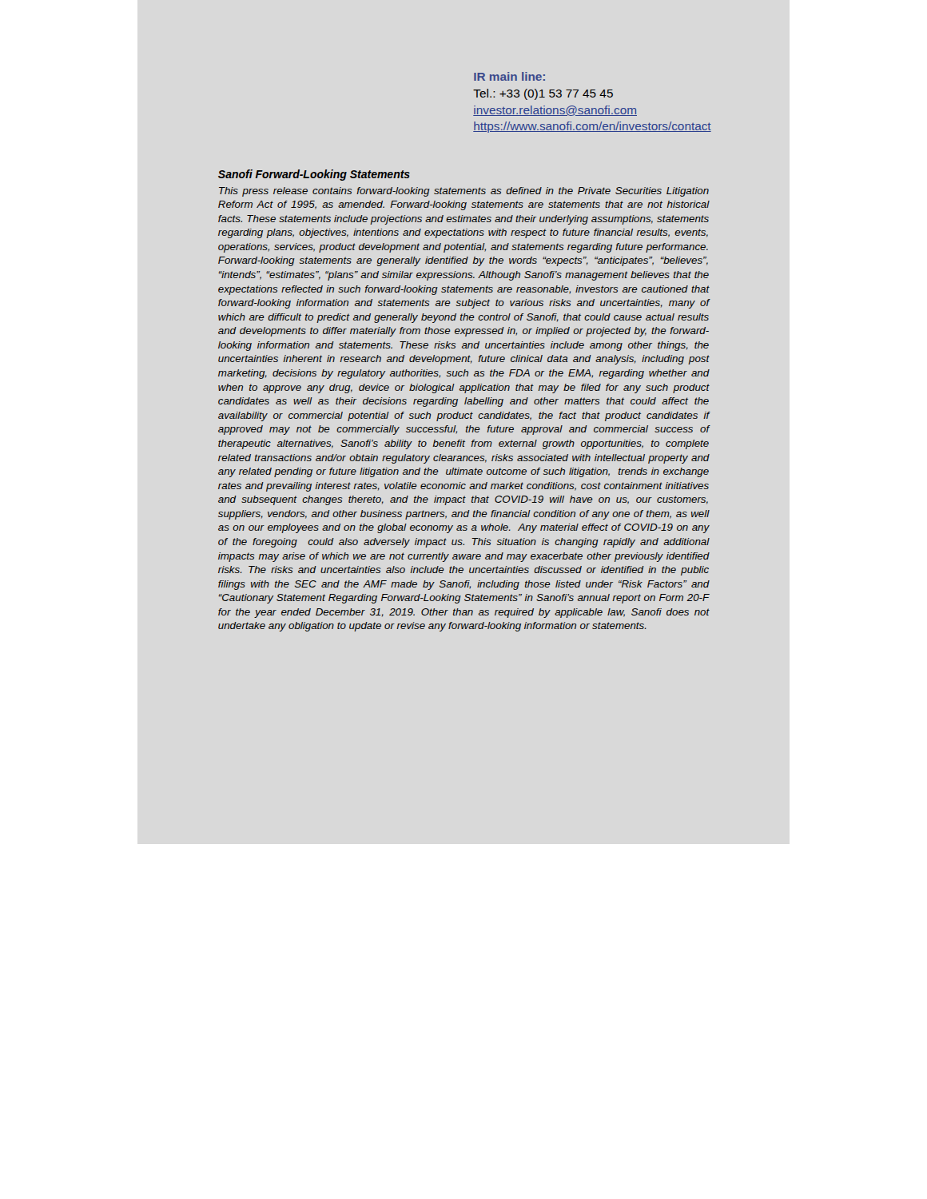IR main line:
Tel.: +33 (0)1 53 77 45 45
investor.relations@sanofi.com
https://www.sanofi.com/en/investors/contact
Sanofi Forward-Looking Statements
This press release contains forward-looking statements as defined in the Private Securities Litigation Reform Act of 1995, as amended. Forward-looking statements are statements that are not historical facts. These statements include projections and estimates and their underlying assumptions, statements regarding plans, objectives, intentions and expectations with respect to future financial results, events, operations, services, product development and potential, and statements regarding future performance. Forward-looking statements are generally identified by the words “expects”, “anticipates”, “believes”, “intends”, “estimates”, “plans” and similar expressions. Although Sanofi’s management believes that the expectations reflected in such forward-looking statements are reasonable, investors are cautioned that forward-looking information and statements are subject to various risks and uncertainties, many of which are difficult to predict and generally beyond the control of Sanofi, that could cause actual results and developments to differ materially from those expressed in, or implied or projected by, the forward-looking information and statements. These risks and uncertainties include among other things, the uncertainties inherent in research and development, future clinical data and analysis, including post marketing, decisions by regulatory authorities, such as the FDA or the EMA, regarding whether and when to approve any drug, device or biological application that may be filed for any such product candidates as well as their decisions regarding labelling and other matters that could affect the availability or commercial potential of such product candidates, the fact that product candidates if approved may not be commercially successful, the future approval and commercial success of therapeutic alternatives, Sanofi’s ability to benefit from external growth opportunities, to complete related transactions and/or obtain regulatory clearances, risks associated with intellectual property and any related pending or future litigation and the ultimate outcome of such litigation, trends in exchange rates and prevailing interest rates, volatile economic and market conditions, cost containment initiatives and subsequent changes thereto, and the impact that COVID-19 will have on us, our customers, suppliers, vendors, and other business partners, and the financial condition of any one of them, as well as on our employees and on the global economy as a whole. Any material effect of COVID-19 on any of the foregoing could also adversely impact us. This situation is changing rapidly and additional impacts may arise of which we are not currently aware and may exacerbate other previously identified risks. The risks and uncertainties also include the uncertainties discussed or identified in the public filings with the SEC and the AMF made by Sanofi, including those listed under “Risk Factors” and “Cautionary Statement Regarding Forward-Looking Statements” in Sanofi’s annual report on Form 20-F for the year ended December 31, 2019. Other than as required by applicable law, Sanofi does not undertake any obligation to update or revise any forward-looking information or statements.